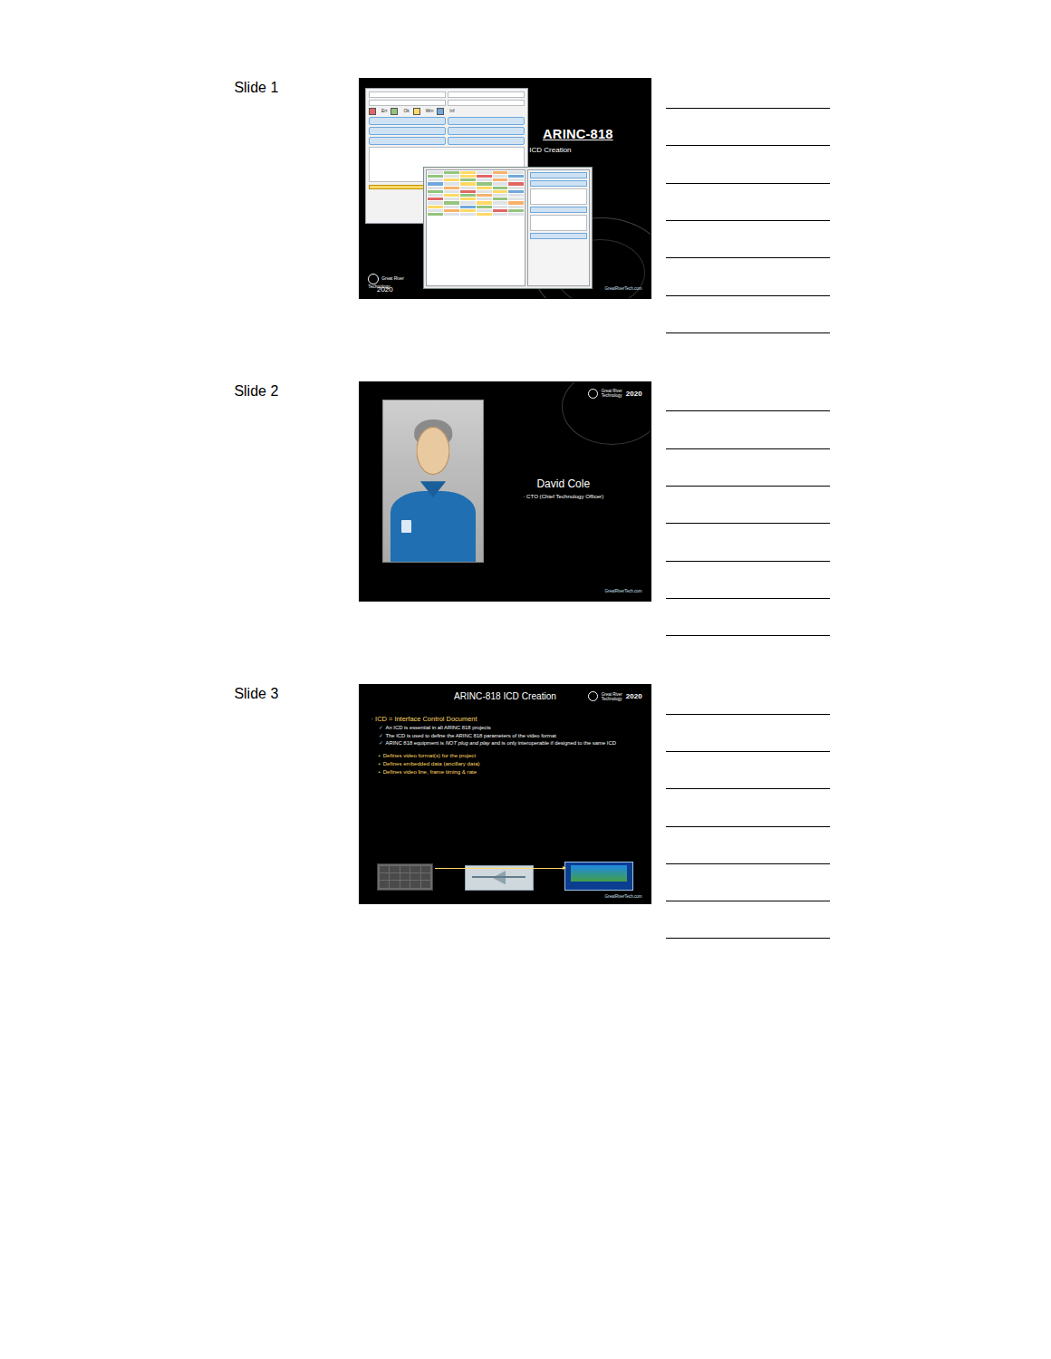Slide 1
Err Ok Wrn Inf
ARINC-818
ICD Creation
Great River
Technology
2020
GreatRiverTech.com
Slide 2
Great River
Technology 2020
David Cole
· CTO (Chief Technology Officer)
GreatRiverTech.com
Slide 3
Great River
Technology 2020
ARINC-818 ICD Creation
· ICD = Interface Control Document
An ICD is essential in all ARINC 818 projects
The ICD is used to define the ARINC 818 parameters of the video format
ARINC 818 equipment is NOT plug and play and is only interoperable if designed to the same ICD
Defines video format(s) for the project
Defines embedded data (ancillary data)
Defines video line, frame timing & rate
GreatRiverTech.com